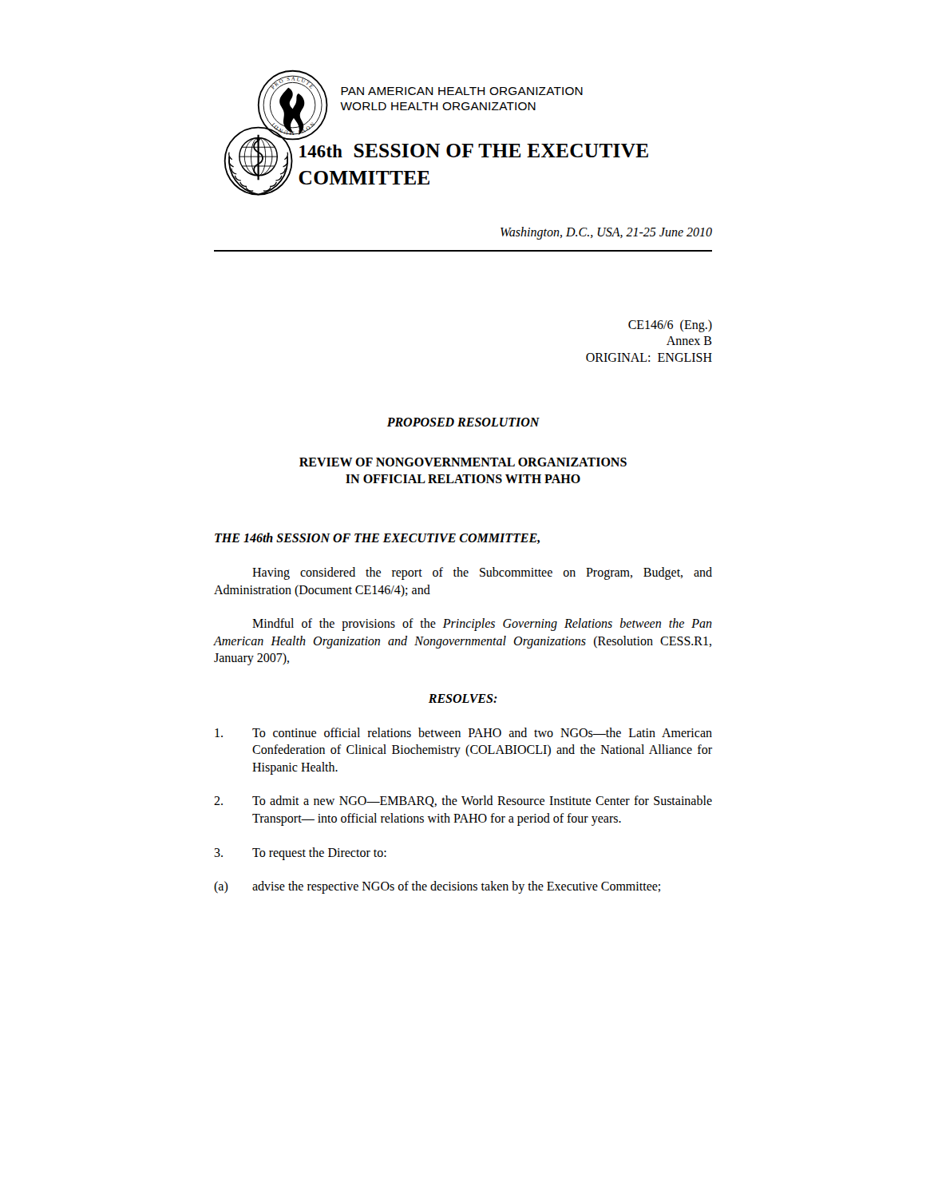PRO SALUTE NOVI MUNDI
PAN AMERICAN HEALTH ORGANIZATION
WORLD HEALTH ORGANIZATION
146th SESSION OF THE EXECUTIVE COMMITTEE
Washington, D.C., USA, 21-25 June 2010
CE146/6 (Eng.)
Annex B
ORIGINAL: ENGLISH
PROPOSED RESOLUTION
Review of Nongovernmental Organizations
in Official Relations with PAHO
THE 146th SESSION OF THE EXECUTIVE COMMITTEE,
Having considered the report of the Subcommittee on Program, Budget, and Administration (Document CE146/4); and
Mindful of the provisions of the Principles Governing Relations between the Pan American Health Organization and Nongovernmental Organizations (Resolution CESS.R1, January 2007),
RESOLVES:
1.
To continue official relations between PAHO and two NGOs—the Latin American Confederation of Clinical Biochemistry (COLABIOCLI) and the National Alliance for Hispanic Health.
2.
To admit a new NGO—EMBARQ, the World Resource Institute Center for Sustainable Transport— into official relations with PAHO for a period of four years.
3.
To request the Director to:
(a)
advise the respective NGOs of the decisions taken by the Executive Committee;